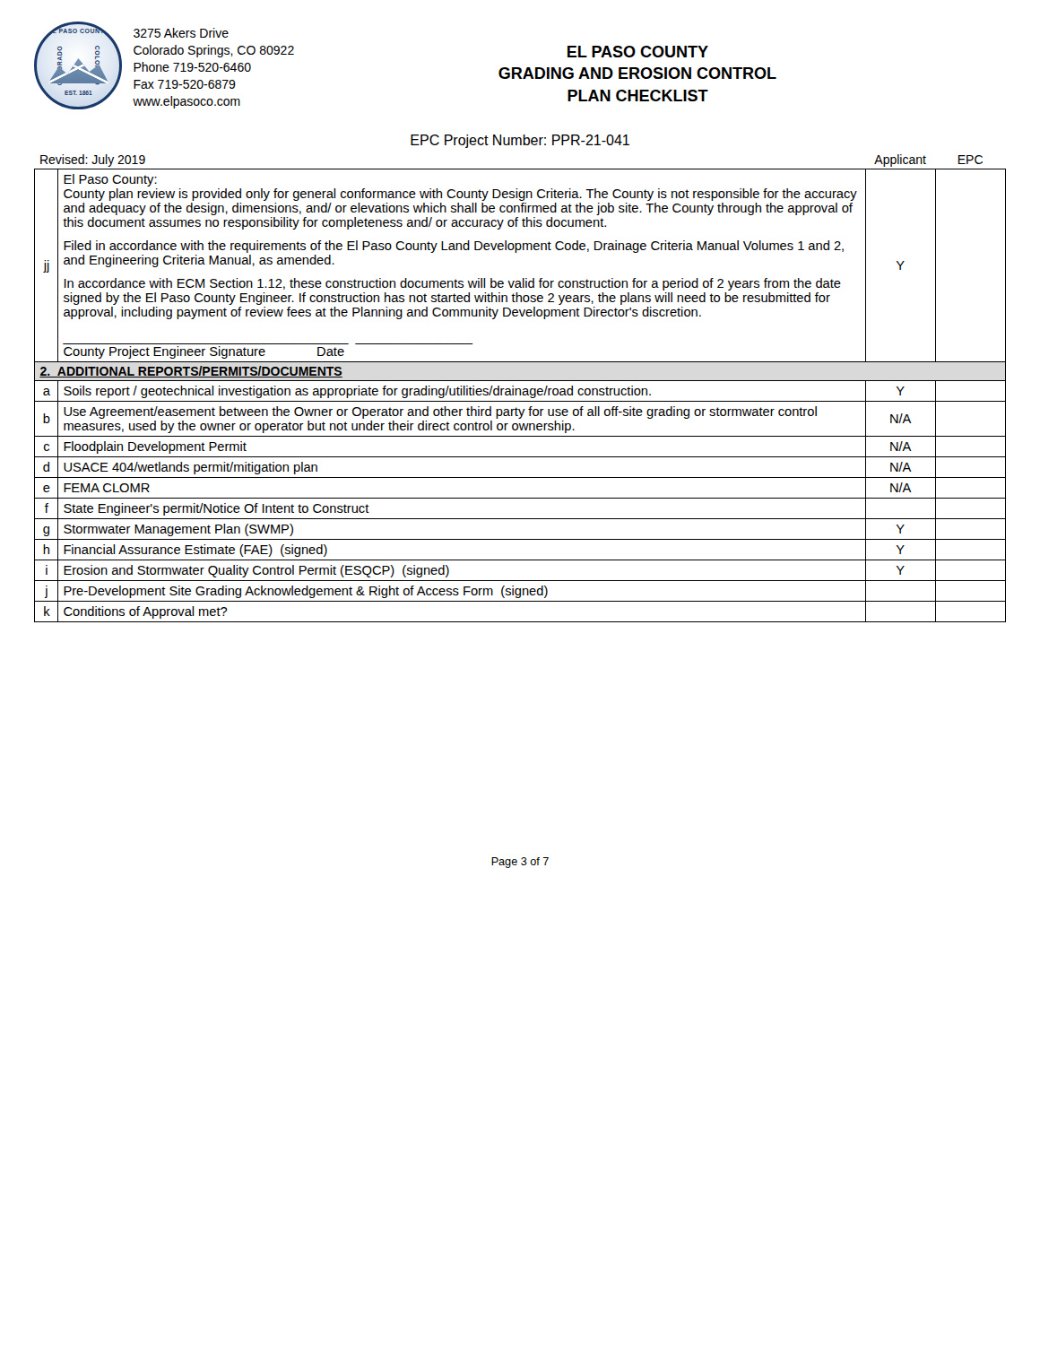EL PASO COUNTY COLORADO COLORADO
EST. 1861
3275 Akers Drive
Colorado Springs, CO 80922
Phone 719-520-6460
Fax 719-520-6879
www.elpasoco.com
EL PASO COUNTY
GRADING AND EROSION CONTROL
PLAN CHECKLIST
EPC Project Number: PPR-21-041
| Revised: July 2019 | Applicant | EPC |
| --- | --- | --- |
| jj | El Paso County: County plan review is provided only for general conformance with County Design Criteria. The County is not responsible for the accuracy and adequacy of the design, dimensions, and/ or elevations which shall be confirmed at the job site. The County through the approval of this document assumes no responsibility for completeness and/ or accuracy of this document. Filed in accordance with the requirements of the El Paso County Land Development Code, Drainage Criteria Manual Volumes 1 and 2, and Engineering Criteria Manual, as amended. In accordance with ECM Section 1.12, these construction documents will be valid for construction for a period of 2 years from the date signed by the El Paso County Engineer. If construction has not started within those 2 years, the plans will need to be resubmitted for approval, including payment of review fees at the Planning and Community Development Director's discretion. _______________________________________ ________________ County Project Engineer Signature Date | Y | |
| 2. ADDITIONAL REPORTS/PERMITS/DOCUMENTS |
| a | Soils report / geotechnical investigation as appropriate for grading/utilities/drainage/road construction. | Y | |
| b | Use Agreement/easement between the Owner or Operator and other third party for use of all off-site grading or stormwater control measures, used by the owner or operator but not under their direct control or ownership. | N/A | |
| c | Floodplain Development Permit | N/A | |
| d | USACE 404/wetlands permit/mitigation plan | N/A | |
| e | FEMA CLOMR | N/A | |
| f | State Engineer's permit/Notice Of Intent to Construct | | |
| g | Stormwater Management Plan (SWMP) | Y | |
| h | Financial Assurance Estimate (FAE) (signed) | Y | |
| i | Erosion and Stormwater Quality Control Permit (ESQCP) (signed) | Y | |
| j | Pre-Development Site Grading Acknowledgement & Right of Access Form (signed) | | |
| k | Conditions of Approval met? | | |
Page 3 of 7